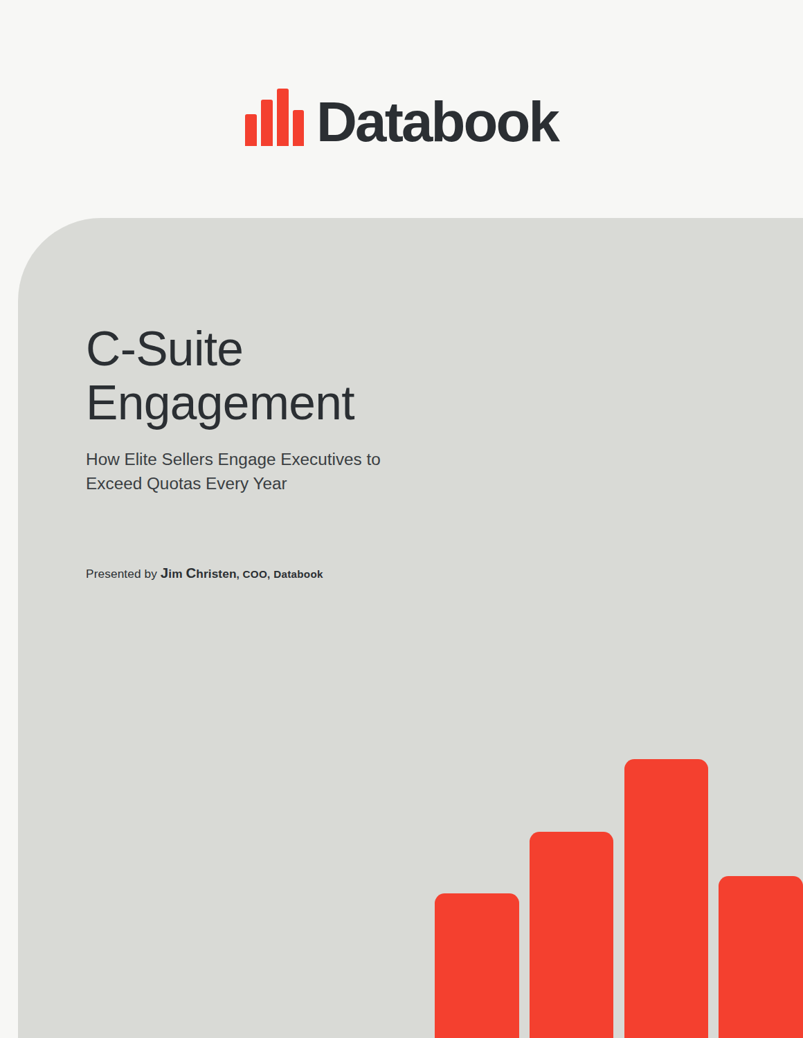Databook
C-Suite
Engagement
How Elite Sellers Engage Executives to Exceed Quotas Every Year
Presented by Jim Christen, COO, Databook